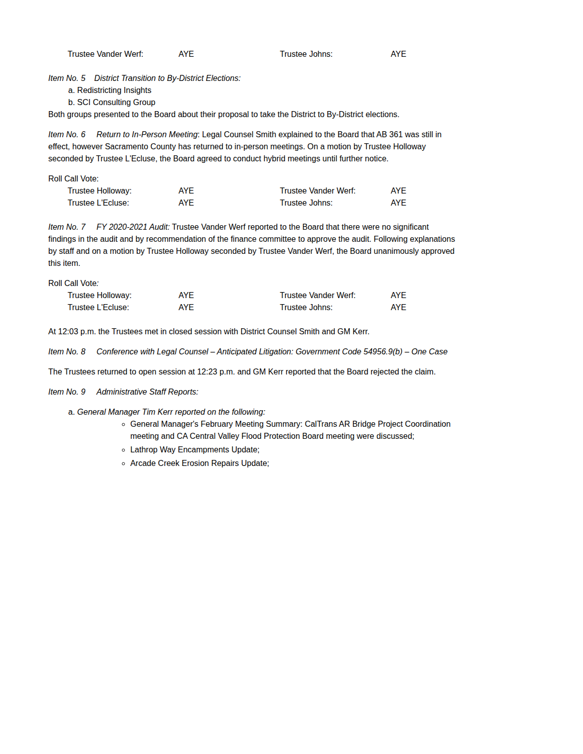Trustee Vander Werf: AYE Trustee Johns: AYE
Item No. 5 District Transition to By-District Elections:
Redistricting Insights
SCI Consulting Group
Both groups presented to the Board about their proposal to take the District to By-District elections.
Item No. 6 Return to In-Person Meeting: Legal Counsel Smith explained to the Board that AB 361 was still in effect, however Sacramento County has returned to in-person meetings. On a motion by Trustee Holloway seconded by Trustee L'Ecluse, the Board agreed to conduct hybrid meetings until further notice.
Roll Call Vote:
Trustee Holloway: AYE Trustee Vander Werf: AYE
Trustee L'Ecluse: AYE Trustee Johns: AYE
Item No. 7 FY 2020-2021 Audit: Trustee Vander Werf reported to the Board that there were no significant findings in the audit and by recommendation of the finance committee to approve the audit. Following explanations by staff and on a motion by Trustee Holloway seconded by Trustee Vander Werf, the Board unanimously approved this item.
Roll Call Vote:
Trustee Holloway: AYE Trustee Vander Werf: AYE
Trustee L'Ecluse: AYE Trustee Johns: AYE
At 12:03 p.m. the Trustees met in closed session with District Counsel Smith and GM Kerr.
Item No. 8 Conference with Legal Counsel – Anticipated Litigation: Government Code 54956.9(b) – One Case
The Trustees returned to open session at 12:23 p.m. and GM Kerr reported that the Board rejected the claim.
Item No. 9 Administrative Staff Reports:
General Manager Tim Kerr reported on the following:
General Manager's February Meeting Summary: CalTrans AR Bridge Project Coordination meeting and CA Central Valley Flood Protection Board meeting were discussed;
Lathrop Way Encampments Update;
Arcade Creek Erosion Repairs Update;